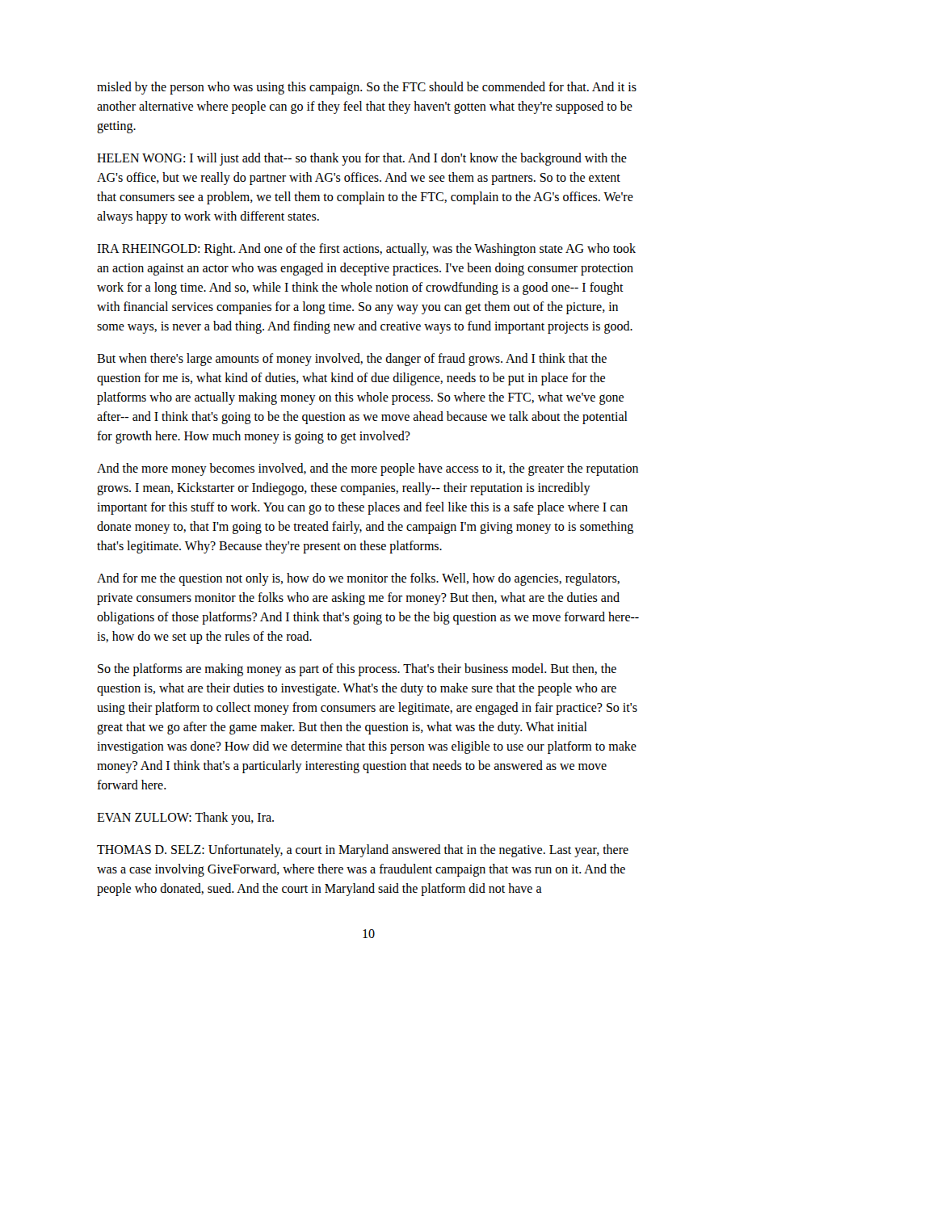misled by the person who was using this campaign. So the FTC should be commended for that. And it is another alternative where people can go if they feel that they haven't gotten what they're supposed to be getting.
HELEN WONG: I will just add that-- so thank you for that. And I don't know the background with the AG's office, but we really do partner with AG's offices. And we see them as partners. So to the extent that consumers see a problem, we tell them to complain to the FTC, complain to the AG's offices. We're always happy to work with different states.
IRA RHEINGOLD: Right. And one of the first actions, actually, was the Washington state AG who took an action against an actor who was engaged in deceptive practices. I've been doing consumer protection work for a long time. And so, while I think the whole notion of crowdfunding is a good one-- I fought with financial services companies for a long time. So any way you can get them out of the picture, in some ways, is never a bad thing. And finding new and creative ways to fund important projects is good.
But when there's large amounts of money involved, the danger of fraud grows. And I think that the question for me is, what kind of duties, what kind of due diligence, needs to be put in place for the platforms who are actually making money on this whole process. So where the FTC, what we've gone after-- and I think that's going to be the question as we move ahead because we talk about the potential for growth here. How much money is going to get involved?
And the more money becomes involved, and the more people have access to it, the greater the reputation grows. I mean, Kickstarter or Indiegogo, these companies, really-- their reputation is incredibly important for this stuff to work. You can go to these places and feel like this is a safe place where I can donate money to, that I'm going to be treated fairly, and the campaign I'm giving money to is something that's legitimate. Why? Because they're present on these platforms.
And for me the question not only is, how do we monitor the folks. Well, how do agencies, regulators, private consumers monitor the folks who are asking me for money? But then, what are the duties and obligations of those platforms? And I think that's going to be the big question as we move forward here-- is, how do we set up the rules of the road.
So the platforms are making money as part of this process. That's their business model. But then, the question is, what are their duties to investigate. What's the duty to make sure that the people who are using their platform to collect money from consumers are legitimate, are engaged in fair practice? So it's great that we go after the game maker. But then the question is, what was the duty. What initial investigation was done? How did we determine that this person was eligible to use our platform to make money? And I think that's a particularly interesting question that needs to be answered as we move forward here.
EVAN ZULLOW: Thank you, Ira.
THOMAS D. SELZ: Unfortunately, a court in Maryland answered that in the negative. Last year, there was a case involving GiveForward, where there was a fraudulent campaign that was run on it. And the people who donated, sued. And the court in Maryland said the platform did not have a
10